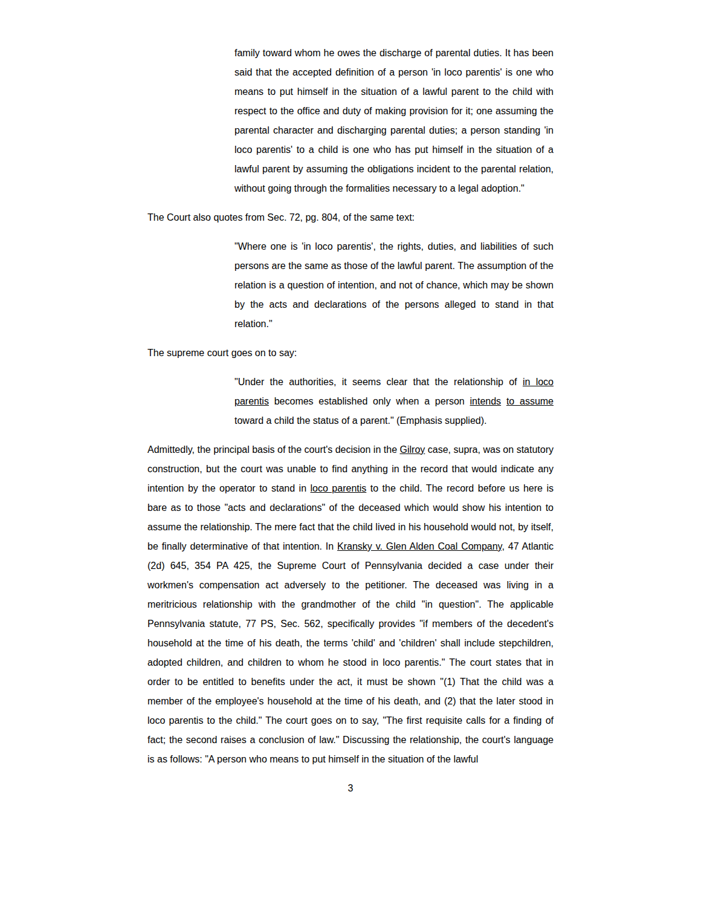family toward whom he owes the discharge of parental duties. It has been said that the accepted definition of a person 'in loco parentis' is one who means to put himself in the situation of a lawful parent to the child with respect to the office and duty of making provision for it; one assuming the parental character and discharging parental duties; a person standing 'in loco parentis' to a child is one who has put himself in the situation of a lawful parent by assuming the obligations incident to the parental relation, without going through the formalities necessary to a legal adoption."
The Court also quotes from Sec. 72, pg. 804, of the same text:
"Where one is 'in loco parentis', the rights, duties, and liabilities of such persons are the same as those of the lawful parent. The assumption of the relation is a question of intention, and not of chance, which may be shown by the acts and declarations of the persons alleged to stand in that relation."
The supreme court goes on to say:
"Under the authorities, it seems clear that the relationship of in loco parentis becomes established only when a person intends to assume toward a child the status of a parent." (Emphasis supplied).
Admittedly, the principal basis of the court's decision in the Gilroy case, supra, was on statutory construction, but the court was unable to find anything in the record that would indicate any intention by the operator to stand in loco parentis to the child. The record before us here is bare as to those "acts and declarations" of the deceased which would show his intention to assume the relationship. The mere fact that the child lived in his household would not, by itself, be finally determinative of that intention. In Kransky v. Glen Alden Coal Company, 47 Atlantic (2d) 645, 354 PA 425, the Supreme Court of Pennsylvania decided a case under their workmen's compensation act adversely to the petitioner. The deceased was living in a meritricious relationship with the grandmother of the child "in question". The applicable Pennsylvania statute, 77 PS, Sec. 562, specifically provides "if members of the decedent's household at the time of his death, the terms 'child' and 'children' shall include stepchildren, adopted children, and children to whom he stood in loco parentis." The court states that in order to be entitled to benefits under the act, it must be shown "(1) That the child was a member of the employee's household at the time of his death, and (2) that the later stood in loco parentis to the child." The court goes on to say, "The first requisite calls for a finding of fact; the second raises a conclusion of law." Discussing the relationship, the court's language is as follows: "A person who means to put himself in the situation of the lawful
3